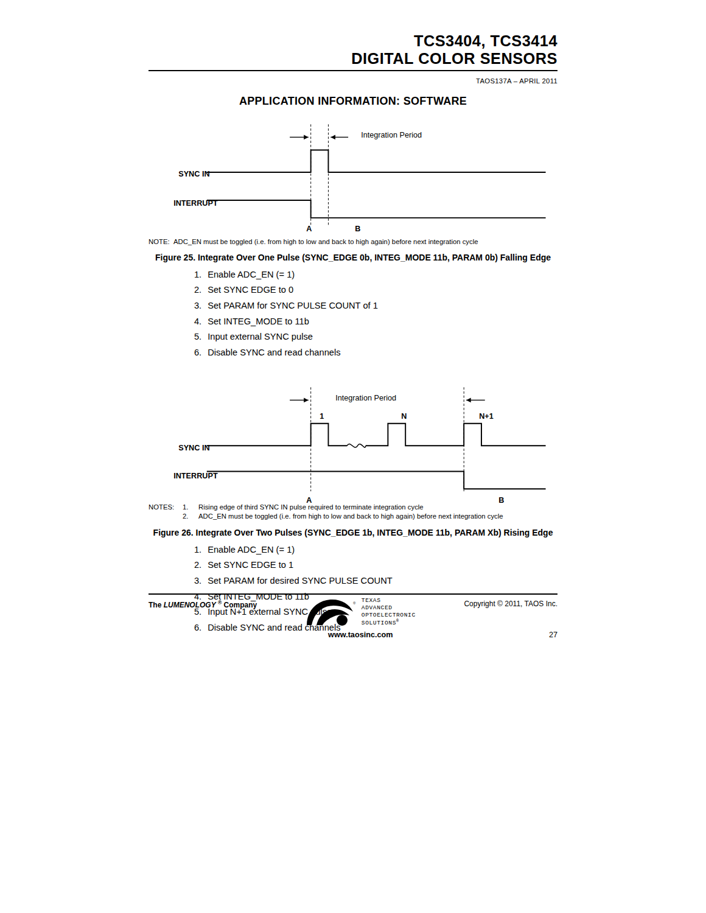TCS3404, TCS3414
DIGITAL COLOR SENSORS
TAOS137A – APRIL 2011
APPLICATION INFORMATION: SOFTWARE
Integration Period SYNC IN INTERRUPT A B
NOTE: ADC_EN must be toggled (i.e. from high to low and back to high again) before next integration cycle
Figure 25. Integrate Over One Pulse (SYNC_EDGE 0b, INTEG_MODE 11b, PARAM 0b) Falling Edge
Enable ADC_EN (= 1)
Set SYNC EDGE to 0
Set PARAM for SYNC PULSE COUNT of 1
Set INTEG_MODE to 11b
Input external SYNC pulse
Disable SYNC and read channels
Integration Period 1 N N+1 SYNC IN INTERRUPT A B
| NOTES: | 1. | Rising edge of third SYNC IN pulse required to terminate integration cycle |
| | 2. | ADC_EN must be toggled (i.e. from high to low and back to high again) before next integration cycle |
Figure 26. Integrate Over Two Pulses (SYNC_EDGE 1b, INTEG_MODE 11b, PARAM Xb) Rising Edge
Enable ADC_EN (= 1)
Set SYNC EDGE to 1
Set PARAM for desired SYNC PULSE COUNT
Set INTEG_MODE to 11b
Input N+1 external SYNC pulses
Disable SYNC and read channels
The LUMENOLOGY ® Company
®
TEXAS
ADVANCED
OPTOELECTRONIC
SOLUTIONS®
www.taosinc.com
Copyright © 2011, TAOS Inc.
27